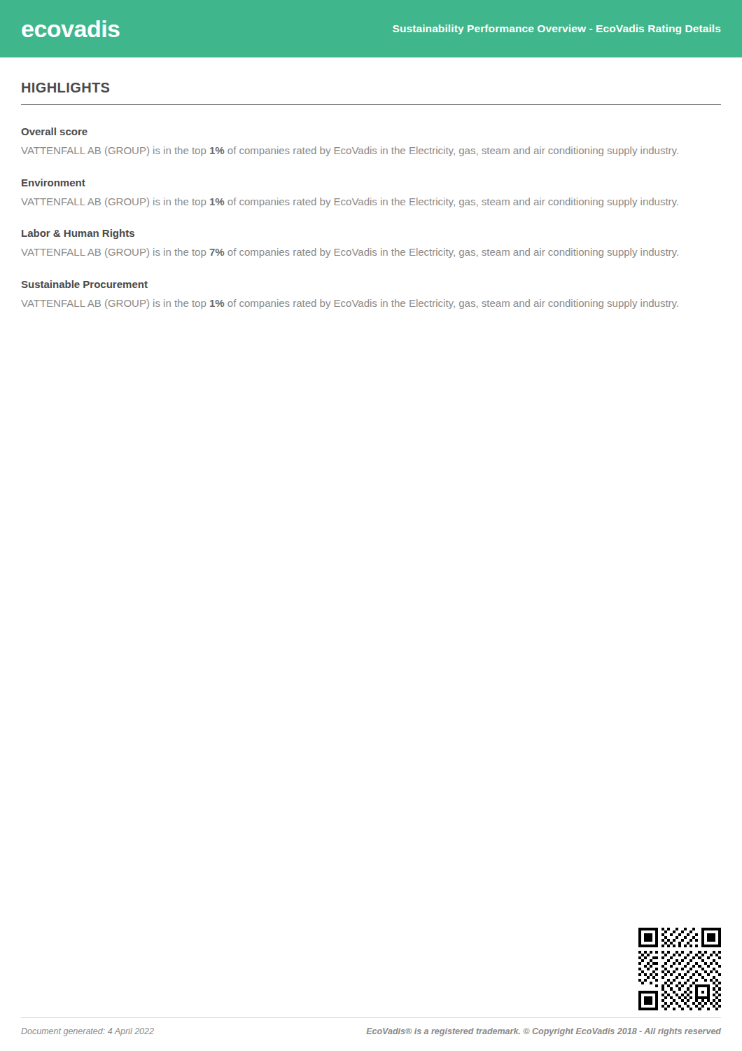ecovadis
Sustainability Performance Overview - EcoVadis Rating Details
HIGHLIGHTS
Overall score
VATTENFALL AB (GROUP) is in the top 1% of companies rated by EcoVadis in the Electricity, gas, steam and air conditioning supply industry.
Environment
VATTENFALL AB (GROUP) is in the top 1% of companies rated by EcoVadis in the Electricity, gas, steam and air conditioning supply industry.
Labor & Human Rights
VATTENFALL AB (GROUP) is in the top 7% of companies rated by EcoVadis in the Electricity, gas, steam and air conditioning supply industry.
Sustainable Procurement
VATTENFALL AB (GROUP) is in the top 1% of companies rated by EcoVadis in the Electricity, gas, steam and air conditioning supply industry.
Document generated: 4 April 2022
EcoVadis® is a registered trademark. © Copyright EcoVadis 2018 - All rights reserved